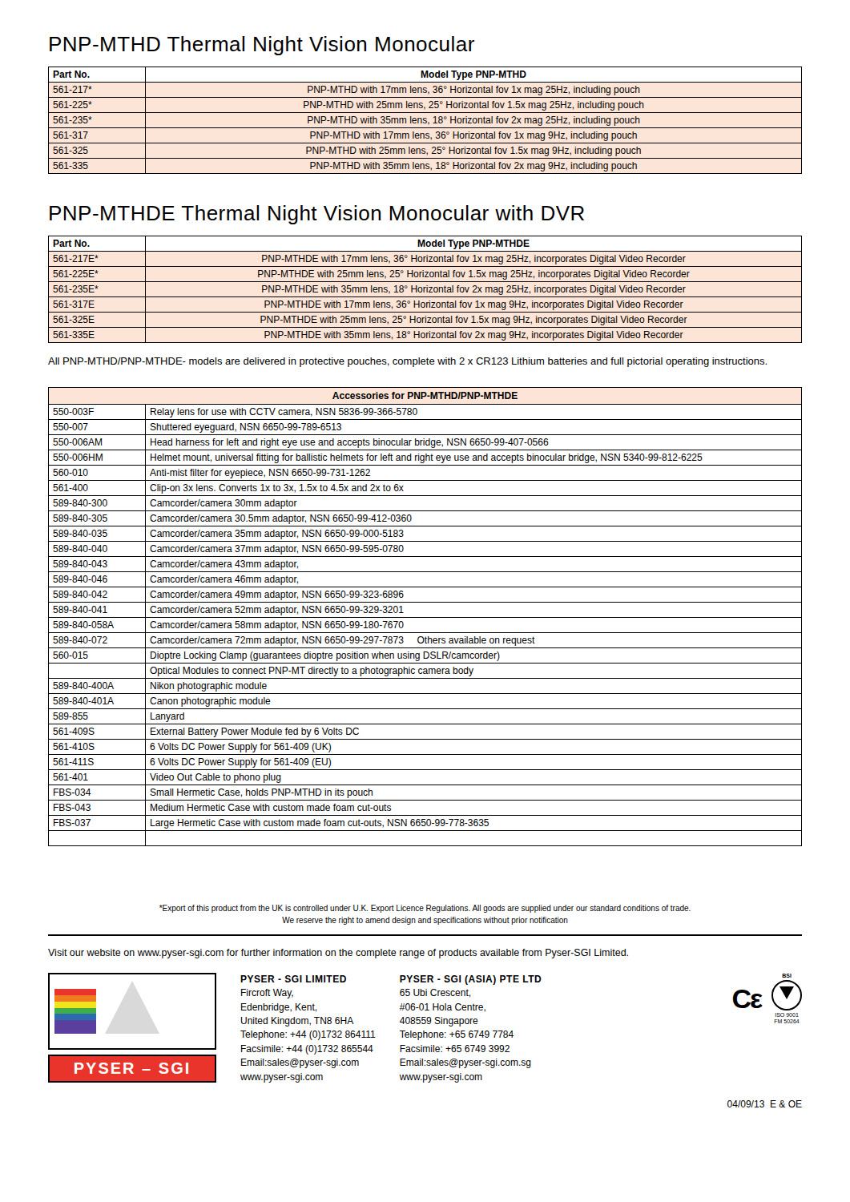PNP-MTHD Thermal Night Vision Monocular
| Part No. | Model Type PNP-MTHD |
| --- | --- |
| 561-217* | PNP-MTHD with 17mm lens, 36° Horizontal fov 1x mag 25Hz, including pouch |
| 561-225* | PNP-MTHD with 25mm lens, 25° Horizontal fov 1.5x mag 25Hz, including pouch |
| 561-235* | PNP-MTHD with 35mm lens, 18° Horizontal fov 2x mag 25Hz, including pouch |
| 561-317 | PNP-MTHD with 17mm lens, 36° Horizontal fov 1x mag 9Hz, including pouch |
| 561-325 | PNP-MTHD with 25mm lens, 25° Horizontal fov 1.5x mag 9Hz, including pouch |
| 561-335 | PNP-MTHD with 35mm lens, 18° Horizontal fov 2x mag 9Hz, including pouch |
PNP-MTHDE Thermal Night Vision Monocular with DVR
| Part No. | Model Type PNP-MTHDE |
| --- | --- |
| 561-217E* | PNP-MTHDE with 17mm lens, 36° Horizontal fov 1x mag 25Hz, incorporates Digital Video Recorder |
| 561-225E* | PNP-MTHDE with 25mm lens, 25° Horizontal fov 1.5x mag 25Hz, incorporates Digital Video Recorder |
| 561-235E* | PNP-MTHDE with 35mm lens, 18° Horizontal fov 2x mag 25Hz, incorporates Digital Video Recorder |
| 561-317E | PNP-MTHDE with 17mm lens, 36° Horizontal fov 1x mag 9Hz, incorporates Digital Video Recorder |
| 561-325E | PNP-MTHDE with 25mm lens, 25° Horizontal fov 1.5x mag 9Hz, incorporates Digital Video Recorder |
| 561-335E | PNP-MTHDE with 35mm lens, 18° Horizontal fov 2x mag 9Hz, incorporates Digital Video Recorder |
All PNP-MTHD/PNP-MTHDE- models are delivered in protective pouches, complete with 2 x CR123 Lithium batteries and full pictorial operating instructions.
| Accessories for PNP-MTHD/PNP-MTHDE |
| --- |
| 550-003F | Relay lens for use with CCTV camera, NSN 5836-99-366-5780 |
| 550-007 | Shuttered eyeguard, NSN 6650-99-789-6513 |
| 550-006AM | Head harness for left and right eye use and accepts binocular bridge, NSN 6650-99-407-0566 |
| 550-006HM | Helmet mount, universal fitting for ballistic helmets for left and right eye use and accepts binocular bridge, NSN 5340-99-812-6225 |
| 560-010 | Anti-mist filter for eyepiece, NSN 6650-99-731-1262 |
| 561-400 | Clip-on 3x lens. Converts 1x to 3x, 1.5x to 4.5x and 2x to 6x |
| 589-840-300 | Camcorder/camera 30mm adaptor |
| 589-840-305 | Camcorder/camera 30.5mm adaptor, NSN 6650-99-412-0360 |
| 589-840-035 | Camcorder/camera 35mm adaptor, NSN 6650-99-000-5183 |
| 589-840-040 | Camcorder/camera 37mm adaptor, NSN 6650-99-595-0780 |
| 589-840-043 | Camcorder/camera 43mm adaptor, |
| 589-840-046 | Camcorder/camera 46mm adaptor, |
| 589-840-042 | Camcorder/camera 49mm adaptor, NSN 6650-99-323-6896 |
| 589-840-041 | Camcorder/camera 52mm adaptor, NSN 6650-99-329-3201 |
| 589-840-058A | Camcorder/camera 58mm adaptor, NSN 6650-99-180-7670 |
| 589-840-072 | Camcorder/camera 72mm adaptor, NSN 6650-99-297-7873 Others available on request |
| 560-015 | Dioptre Locking Clamp (guarantees dioptre position when using DSLR/camcorder) |
| | Optical Modules to connect PNP-MT directly to a photographic camera body |
| 589-840-400A | Nikon photographic module |
| 589-840-401A | Canon photographic module |
| 589-855 | Lanyard |
| 561-409S | External Battery Power Module fed by 6 Volts DC |
| 561-410S | 6 Volts DC Power Supply for 561-409 (UK) |
| 561-411S | 6 Volts DC Power Supply for 561-409 (EU) |
| 561-401 | Video Out Cable to phono plug |
| FBS-034 | Small Hermetic Case, holds PNP-MTHD in its pouch |
| FBS-043 | Medium Hermetic Case with custom made foam cut-outs |
| FBS-037 | Large Hermetic Case with custom made foam cut-outs, NSN 6650-99-778-3635 |
*Export of this product from the UK is controlled under U.K. Export Licence Regulations. All goods are supplied under our standard conditions of trade.
We reserve the right to amend design and specifications without prior notification
Visit our website on www.pyser-sgi.com for further information on the complete range of products available from Pyser-SGI Limited.
®
PYSER – SGI
PYSER - SGI LIMITED
Fircroft Way,
Edenbridge, Kent,
United Kingdom, TN8 6HA
Telephone: +44 (0)1732 864111
Facsimile: +44 (0)1732 865544
Email:sales@pyser-sgi.com
www.pyser-sgi.com
PYSER - SGI (ASIA) PTE LTD
65 Ubi Crescent,
#06-01 Hola Centre,
408559 Singapore
Telephone: +65 6749 7784
Facsimile: +65 6749 3992
Email:sales@pyser-sgi.com.sg
www.pyser-sgi.com
Cε
BSI
ISO 9001
FM 50264
04/09/13 E & OE